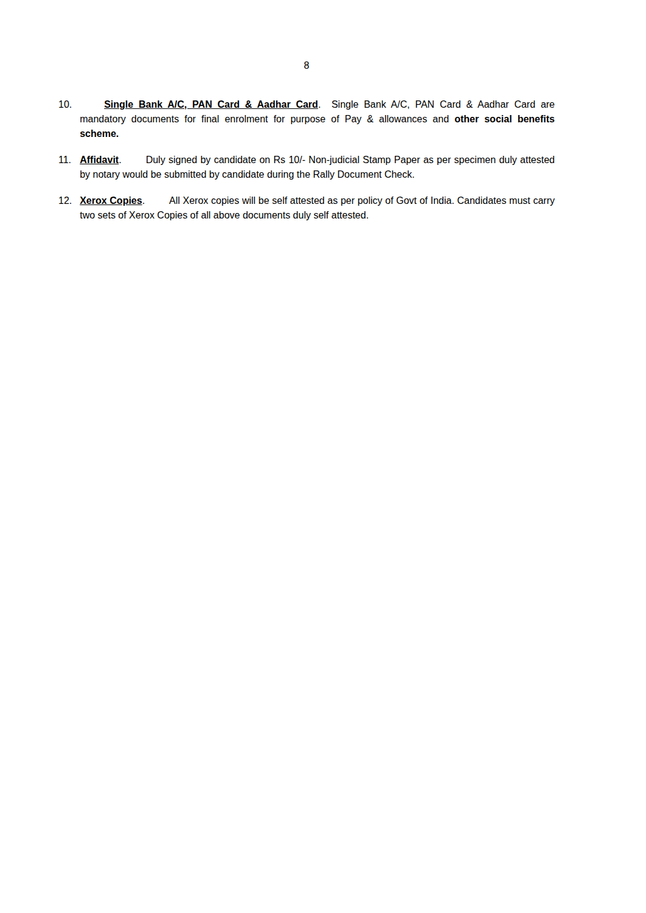8
10.
Single Bank A/C, PAN Card & Aadhar Card. Single Bank A/C, PAN Card & Aadhar Card are mandatory documents for final enrolment for purpose of Pay & allowances and other social benefits scheme.
11.
Affidavit. Duly signed by candidate on Rs 10/- Non-judicial Stamp Paper as per specimen duly attested by notary would be submitted by candidate during the Rally Document Check.
12.
Xerox Copies. All Xerox copies will be self attested as per policy of Govt of India. Candidates must carry two sets of Xerox Copies of all above documents duly self attested.